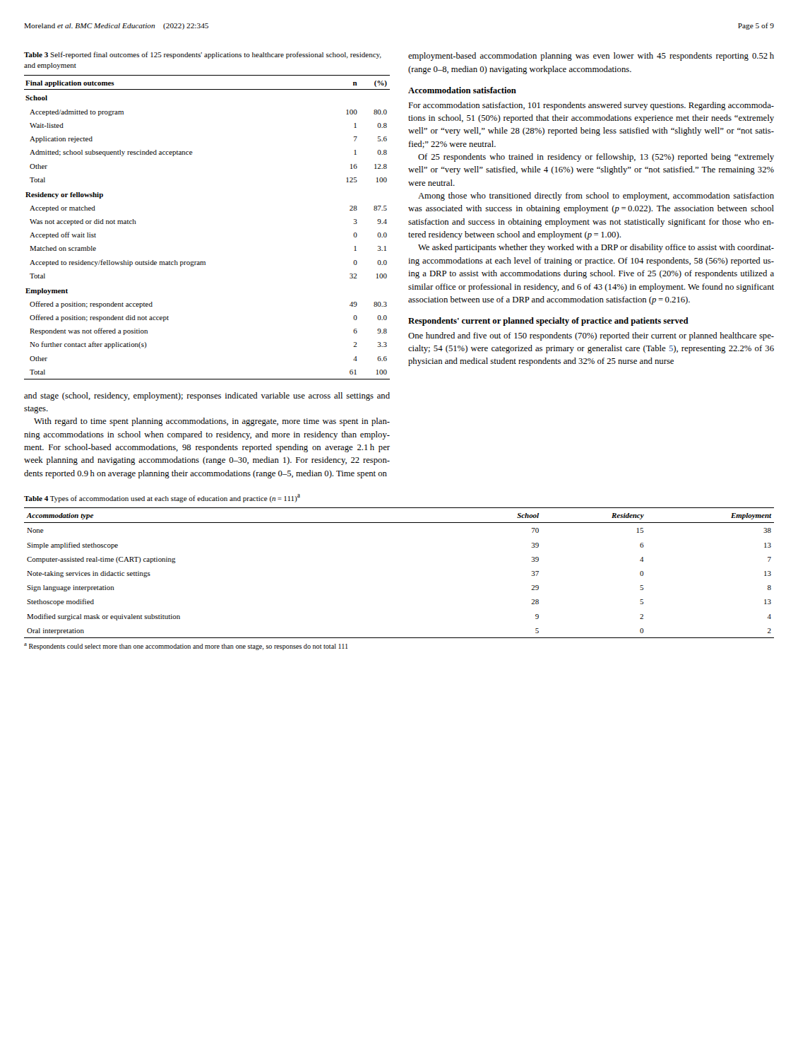Moreland et al. BMC Medical Education (2022) 22:345
Page 5 of 9
Table 3 Self-reported final outcomes of 125 respondents' applications to healthcare professional school, residency, and employment
| Final application outcomes | n | (%) |
| --- | --- | --- |
| School |
| Accepted/admitted to program | 100 | 80.0 |
| Wait-listed | 1 | 0.8 |
| Application rejected | 7 | 5.6 |
| Admitted; school subsequently rescinded acceptance | 1 | 0.8 |
| Other | 16 | 12.8 |
| Total | 125 | 100 |
| Residency or fellowship |
| Accepted or matched | 28 | 87.5 |
| Was not accepted or did not match | 3 | 9.4 |
| Accepted off wait list | 0 | 0.0 |
| Matched on scramble | 1 | 3.1 |
| Accepted to residency/fellowship outside match program | 0 | 0.0 |
| Total | 32 | 100 |
| Employment |
| Offered a position; respondent accepted | 49 | 80.3 |
| Offered a position; respondent did not accept | 0 | 0.0 |
| Respondent was not offered a position | 6 | 9.8 |
| No further contact after application(s) | 2 | 3.3 |
| Other | 4 | 6.6 |
| Total | 61 | 100 |
and stage (school, residency, employment); responses indicated variable use across all settings and stages.
With regard to time spent planning accommodations, in aggregate, more time was spent in planning accommodations in school when compared to residency, and more in residency than employment. For school-based accommodations, 98 respondents reported spending on average 2.1 h per week planning and navigating accommodations (range 0–30, median 1). For residency, 22 respondents reported 0.9 h on average planning their accommodations (range 0–5, median 0). Time spent on
employment-based accommodation planning was even lower with 45 respondents reporting 0.52 h (range 0–8, median 0) navigating workplace accommodations.
Accommodation satisfaction
For accommodation satisfaction, 101 respondents answered survey questions. Regarding accommodations in school, 51 (50%) reported that their accommodations experience met their needs “extremely well” or “very well,” while 28 (28%) reported being less satisfied with “slightly well” or “not satisfied;” 22% were neutral.
Of 25 respondents who trained in residency or fellowship, 13 (52%) reported being “extremely well” or “very well” satisfied, while 4 (16%) were “slightly” or “not satisfied.” The remaining 32% were neutral.
Among those who transitioned directly from school to employment, accommodation satisfaction was associated with success in obtaining employment (p = 0.022). The association between school satisfaction and success in obtaining employment was not statistically significant for those who entered residency between school and employment (p = 1.00).
We asked participants whether they worked with a DRP or disability office to assist with coordinating accommodations at each level of training or practice. Of 104 respondents, 58 (56%) reported using a DRP to assist with accommodations during school. Five of 25 (20%) of respondents utilized a similar office or professional in residency, and 6 of 43 (14%) in employment. We found no significant association between use of a DRP and accommodation satisfaction (p = 0.216).
Respondents' current or planned specialty of practice and patients served
One hundred and five out of 150 respondents (70%) reported their current or planned healthcare specialty; 54 (51%) were categorized as primary or generalist care (Table 5), representing 22.2% of 36 physician and medical student respondents and 32% of 25 nurse and nurse
Table 4 Types of accommodation used at each stage of education and practice (n = 111)a
| Accommodation type | School | Residency | Employment |
| --- | --- | --- | --- |
| None | 70 | 15 | 38 |
| Simple amplified stethoscope | 39 | 6 | 13 |
| Computer-assisted real-time (CART) captioning | 39 | 4 | 7 |
| Note-taking services in didactic settings | 37 | 0 | 13 |
| Sign language interpretation | 29 | 5 | 8 |
| Stethoscope modified | 28 | 5 | 13 |
| Modified surgical mask or equivalent substitution | 9 | 2 | 4 |
| Oral interpretation | 5 | 0 | 2 |
a Respondents could select more than one accommodation and more than one stage, so responses do not total 111